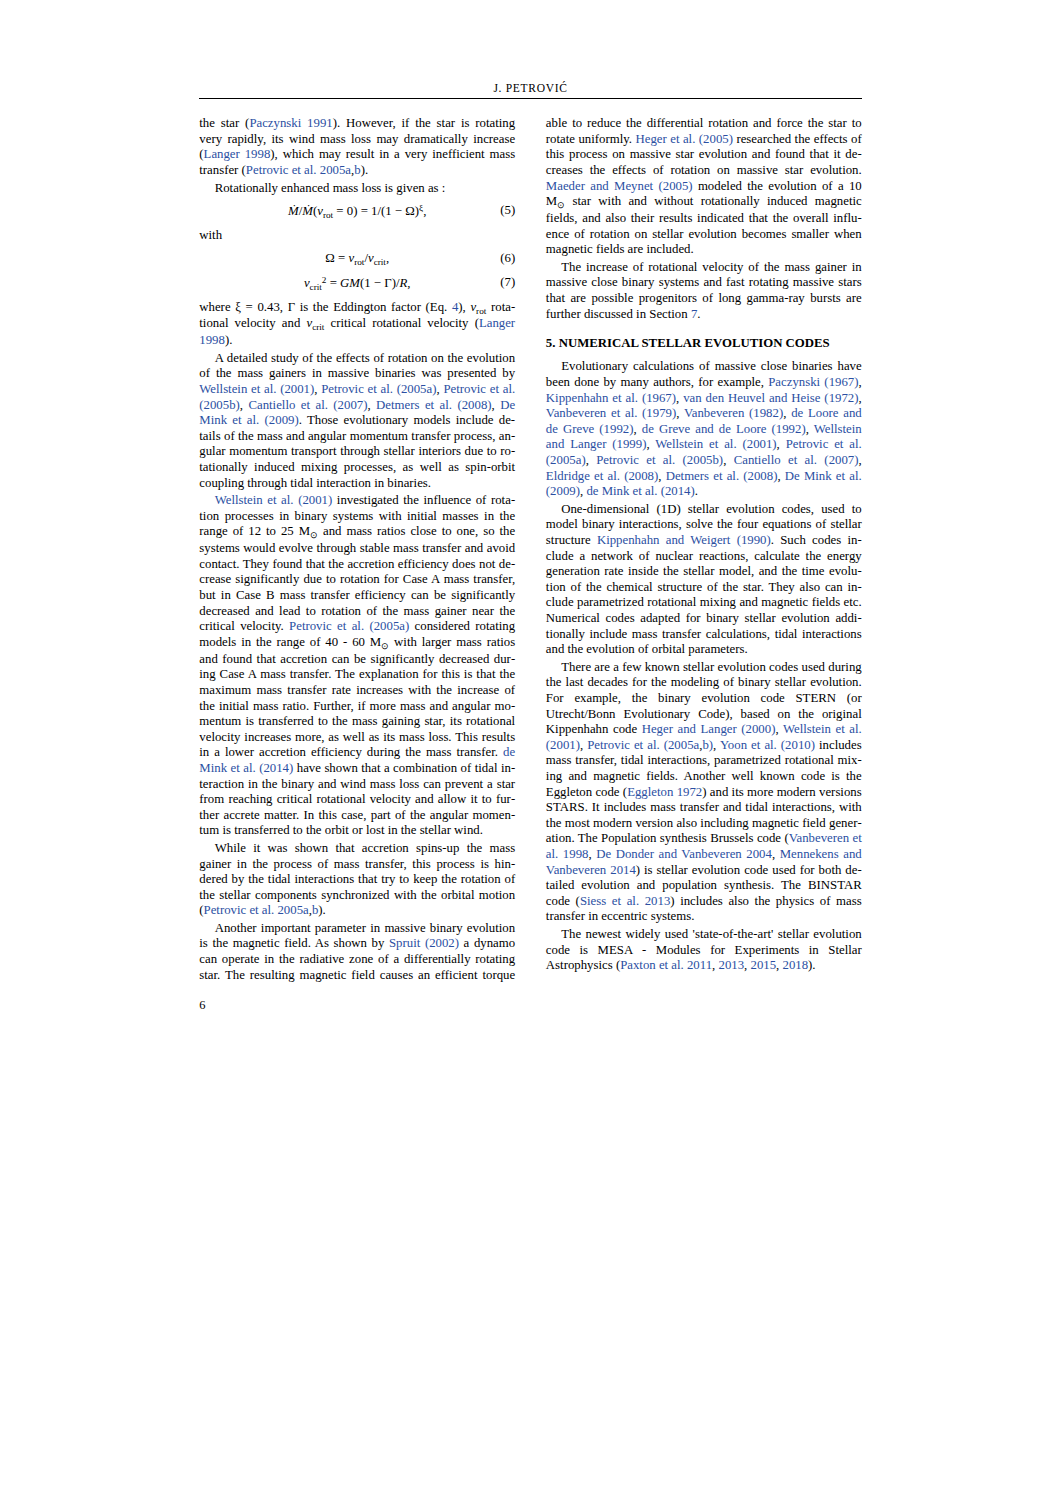J. PETROVIĆ
the star (Paczynski 1991). However, if the star is rotating very rapidly, its wind mass loss may dramatically increase (Langer 1998), which may result in a very inefficient mass transfer (Petrovic et al. 2005a,b).
Rotationally enhanced mass loss is given as :
Ṁ/Ṁ(vrot = 0) = 1/(1 − Ω)ξ, (5)
with
Ω = vrot/vcrit, (6)
vcrit 2 = GM(1 − Γ)/R, (7)
where ξ = 0.43, Γ is the Eddington factor (Eq. 4), vrot rotational velocity and vcrit critical rotational velocity (Langer 1998).
A detailed study of the effects of rotation on the evolution of the mass gainers in massive binaries was presented by Wellstein et al. (2001), Petrovic et al. (2005a), Petrovic et al. (2005b), Cantiello et al. (2007), Detmers et al. (2008), De Mink et al. (2009). Those evolutionary models include details of the mass and angular momentum transfer process, angular momentum transport through stellar interiors due to rotationally induced mixing processes, as well as spin-orbit coupling through tidal interaction in binaries.
Wellstein et al. (2001) investigated the influence of rotation processes in binary systems with initial masses in the range of 12 to 25 M⊙ and mass ratios close to one, so the systems would evolve through stable mass transfer and avoid contact. They found that the accretion efficiency does not decrease significantly due to rotation for Case A mass transfer, but in Case B mass transfer efficiency can be significantly decreased and lead to rotation of the mass gainer near the critical velocity. Petrovic et al. (2005a) considered rotating models in the range of 40 - 60 M⊙ with larger mass ratios and found that accretion can be significantly decreased during Case A mass transfer. The explanation for this is that the maximum mass transfer rate increases with the increase of the initial mass ratio. Further, if more mass and angular momentum is transferred to the mass gaining star, its rotational velocity increases more, as well as its mass loss. This results in a lower accretion efficiency during the mass transfer. de Mink et al. (2014) have shown that a combination of tidal interaction in the binary and wind mass loss can prevent a star from reaching critical rotational velocity and allow it to further accrete matter. In this case, part of the angular momentum is transferred to the orbit or lost in the stellar wind.
While it was shown that accretion spins-up the mass gainer in the process of mass transfer, this process is hindered by the tidal interactions that try to keep the rotation of the stellar components synchronized with the orbital motion (Petrovic et al. 2005a,b).
Another important parameter in massive binary evolution is the magnetic field. As shown by Spruit (2002) a dynamo can operate in the radiative zone of a differentially rotating star. The resulting magnetic field causes an efficient torque able to reduce the differential rotation and force the star to rotate uniformly. Heger et al. (2005) researched the effects of this process on massive star evolution and found that it decreases the effects of rotation on massive star evolution. Maeder and Meynet (2005) modeled the evolution of a 10 M⊙ star with and without rotationally induced magnetic fields, and also their results indicated that the overall influence of rotation on stellar evolution becomes smaller when magnetic fields are included.
The increase of rotational velocity of the mass gainer in massive close binary systems and fast rotating massive stars that are possible progenitors of long gamma-ray bursts are further discussed in Section 7.
5. NUMERICAL STELLAR EVOLUTION CODES
Evolutionary calculations of massive close binaries have been done by many authors, for example, Paczynski (1967), Kippenhahn et al. (1967), van den Heuvel and Heise (1972), Vanbeveren et al. (1979), Vanbeveren (1982), de Loore and de Greve (1992), de Greve and de Loore (1992), Wellstein and Langer (1999), Wellstein et al. (2001), Petrovic et al. (2005a), Petrovic et al. (2005b), Cantiello et al. (2007), Eldridge et al. (2008), Detmers et al. (2008), De Mink et al. (2009), de Mink et al. (2014).
One-dimensional (1D) stellar evolution codes, used to model binary interactions, solve the four equations of stellar structure Kippenhahn and Weigert (1990). Such codes include a network of nuclear reactions, calculate the energy generation rate inside the stellar model, and the time evolution of the chemical structure of the star. They also can include parametrized rotational mixing and magnetic fields etc. Numerical codes adapted for binary stellar evolution additionally include mass transfer calculations, tidal interactions and the evolution of orbital parameters.
There are a few known stellar evolution codes used during the last decades for the modeling of binary stellar evolution. For example, the binary evolution code STERN (or Utrecht/Bonn Evolutionary Code), based on the original Kippenhahn code Heger and Langer (2000), Wellstein et al. (2001), Petrovic et al. (2005a,b), Yoon et al. (2010) includes mass transfer, tidal interactions, parametrized rotational mixing and magnetic fields. Another well known code is the Eggleton code (Eggleton 1972) and its more modern versions STARS. It includes mass transfer and tidal interactions, with the most modern version also including magnetic field generation. The Population synthesis Brussels code (Vanbeveren et al. 1998, De Donder and Vanbeveren 2004, Mennekens and Vanbeveren 2014) is stellar evolution code used for both detailed evolution and population synthesis. The BINSTAR code (Siess et al. 2013) includes also the physics of mass transfer in eccentric systems.
The newest widely used 'state-of-the-art' stellar evolution code is MESA - Modules for Experiments in Stellar Astrophysics (Paxton et al. 2011, 2013, 2015, 2018).
6